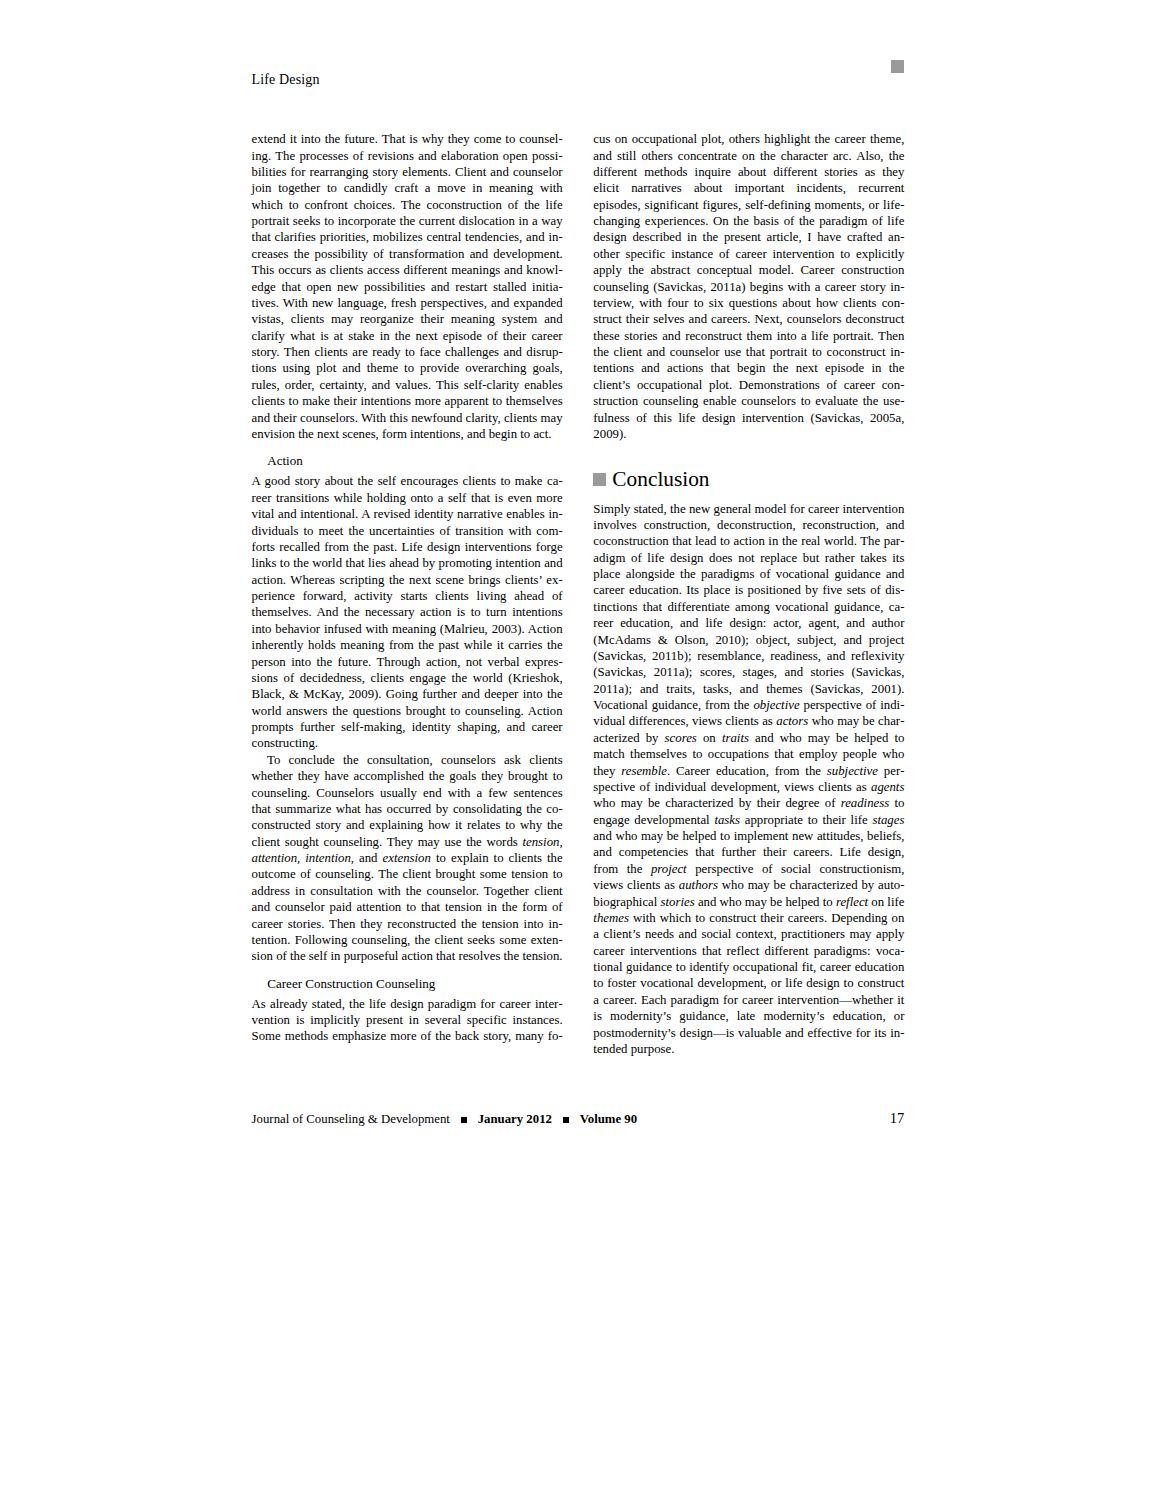Life Design
extend it into the future. That is why they come to counseling. The processes of revisions and elaboration open possibilities for rearranging story elements. Client and counselor join together to candidly craft a move in meaning with which to confront choices. The coconstruction of the life portrait seeks to incorporate the current dislocation in a way that clarifies priorities, mobilizes central tendencies, and increases the possibility of transformation and development. This occurs as clients access different meanings and knowledge that open new possibilities and restart stalled initiatives. With new language, fresh perspectives, and expanded vistas, clients may reorganize their meaning system and clarify what is at stake in the next episode of their career story. Then clients are ready to face challenges and disruptions using plot and theme to provide overarching goals, rules, order, certainty, and values. This self-clarity enables clients to make their intentions more apparent to themselves and their counselors. With this newfound clarity, clients may envision the next scenes, form intentions, and begin to act.
Action
A good story about the self encourages clients to make career transitions while holding onto a self that is even more vital and intentional. A revised identity narrative enables individuals to meet the uncertainties of transition with comforts recalled from the past. Life design interventions forge links to the world that lies ahead by promoting intention and action. Whereas scripting the next scene brings clients’ experience forward, activity starts clients living ahead of themselves. And the necessary action is to turn intentions into behavior infused with meaning (Malrieu, 2003). Action inherently holds meaning from the past while it carries the person into the future. Through action, not verbal expressions of decidedness, clients engage the world (Krieshok, Black, & McKay, 2009). Going further and deeper into the world answers the questions brought to counseling. Action prompts further self-making, identity shaping, and career constructing.
To conclude the consultation, counselors ask clients whether they have accomplished the goals they brought to counseling. Counselors usually end with a few sentences that summarize what has occurred by consolidating the coconstructed story and explaining how it relates to why the client sought counseling. They may use the words tension, attention, intention, and extension to explain to clients the outcome of counseling. The client brought some tension to address in consultation with the counselor. Together client and counselor paid attention to that tension in the form of career stories. Then they reconstructed the tension into intention. Following counseling, the client seeks some extension of the self in purposeful action that resolves the tension.
Career Construction Counseling
As already stated, the life design paradigm for career intervention is implicitly present in several specific instances. Some methods emphasize more of the back story, many focus on occupational plot, others highlight the career theme, and still others concentrate on the character arc. Also, the different methods inquire about different stories as they elicit narratives about important incidents, recurrent episodes, significant figures, self-defining moments, or life-changing experiences. On the basis of the paradigm of life design described in the present article, I have crafted another specific instance of career intervention to explicitly apply the abstract conceptual model. Career construction counseling (Savickas, 2011a) begins with a career story interview, with four to six questions about how clients construct their selves and careers. Next, counselors deconstruct these stories and reconstruct them into a life portrait. Then the client and counselor use that portrait to coconstruct intentions and actions that begin the next episode in the client’s occupational plot. Demonstrations of career construction counseling enable counselors to evaluate the usefulness of this life design intervention (Savickas, 2005a, 2009).
Conclusion
Simply stated, the new general model for career intervention involves construction, deconstruction, reconstruction, and coconstruction that lead to action in the real world. The paradigm of life design does not replace but rather takes its place alongside the paradigms of vocational guidance and career education. Its place is positioned by five sets of distinctions that differentiate among vocational guidance, career education, and life design: actor, agent, and author (McAdams & Olson, 2010); object, subject, and project (Savickas, 2011b); resemblance, readiness, and reflexivity (Savickas, 2011a); scores, stages, and stories (Savickas, 2011a); and traits, tasks, and themes (Savickas, 2001). Vocational guidance, from the objective perspective of individual differences, views clients as actors who may be characterized by scores on traits and who may be helped to match themselves to occupations that employ people who they resemble. Career education, from the subjective perspective of individual development, views clients as agents who may be characterized by their degree of readiness to engage developmental tasks appropriate to their life stages and who may be helped to implement new attitudes, beliefs, and competencies that further their careers. Life design, from the project perspective of social constructionism, views clients as authors who may be characterized by autobiographical stories and who may be helped to reflect on life themes with which to construct their careers. Depending on a client’s needs and social context, practitioners may apply career interventions that reflect different paradigms: vocational guidance to identify occupational fit, career education to foster vocational development, or life design to construct a career. Each paradigm for career intervention—whether it is modernity’s guidance, late modernity’s education, or postmodernity’s design—is valuable and effective for its intended purpose.
Journal of Counseling & Development January 2012 Volume 90
17